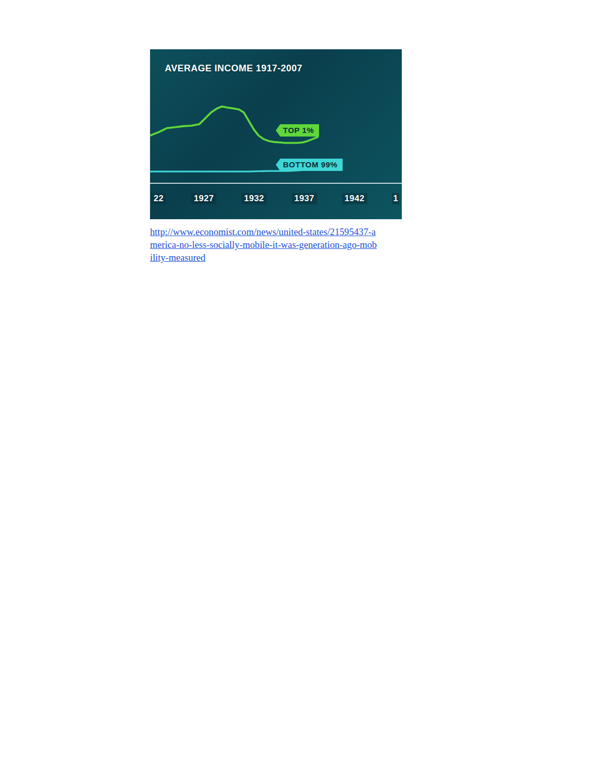AVERAGE INCOME 1917-2007
TOP 1%
BOTTOM 99%
22 1927 1932 1937 1942 1
http://www.economist.com/news/united-states/21595437-america-no-less-socially-mobile-it-was-generation-ago-mobility-measured